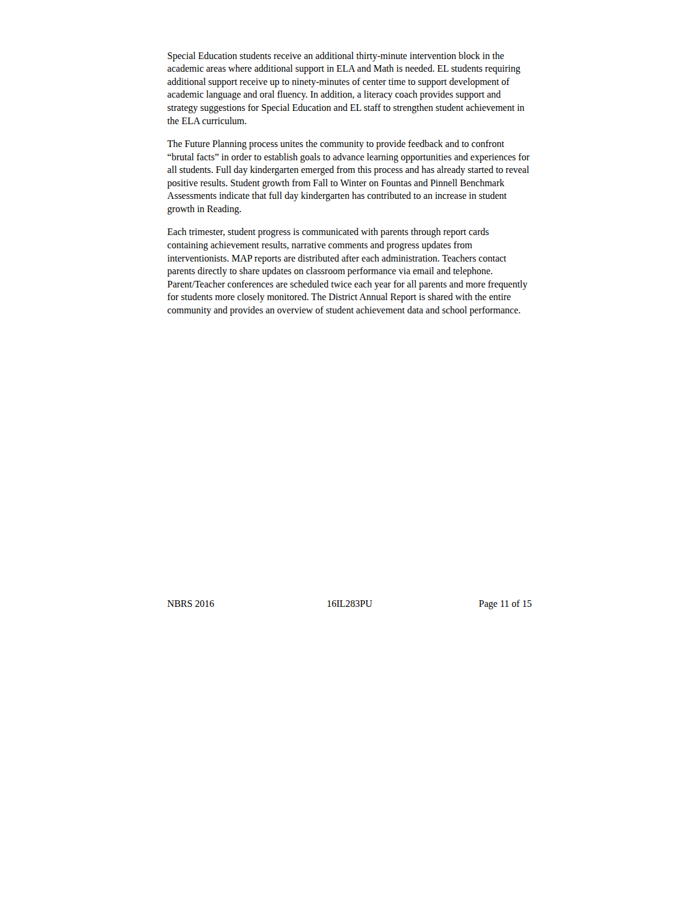Special Education students receive an additional thirty-minute intervention block in the academic areas where additional support in ELA and Math is needed. EL students requiring additional support receive up to ninety-minutes of center time to support development of academic language and oral fluency. In addition, a literacy coach provides support and strategy suggestions for Special Education and EL staff to strengthen student achievement in the ELA curriculum.
The Future Planning process unites the community to provide feedback and to confront “brutal facts” in order to establish goals to advance learning opportunities and experiences for all students. Full day kindergarten emerged from this process and has already started to reveal positive results. Student growth from Fall to Winter on Fountas and Pinnell Benchmark Assessments indicate that full day kindergarten has contributed to an increase in student growth in Reading.
Each trimester, student progress is communicated with parents through report cards containing achievement results, narrative comments and progress updates from interventionists. MAP reports are distributed after each administration. Teachers contact parents directly to share updates on classroom performance via email and telephone. Parent/Teacher conferences are scheduled twice each year for all parents and more frequently for students more closely monitored. The District Annual Report is shared with the entire community and provides an overview of student achievement data and school performance.
| NBRS 2016 | 16IL283PU | Page 11 of 15 |